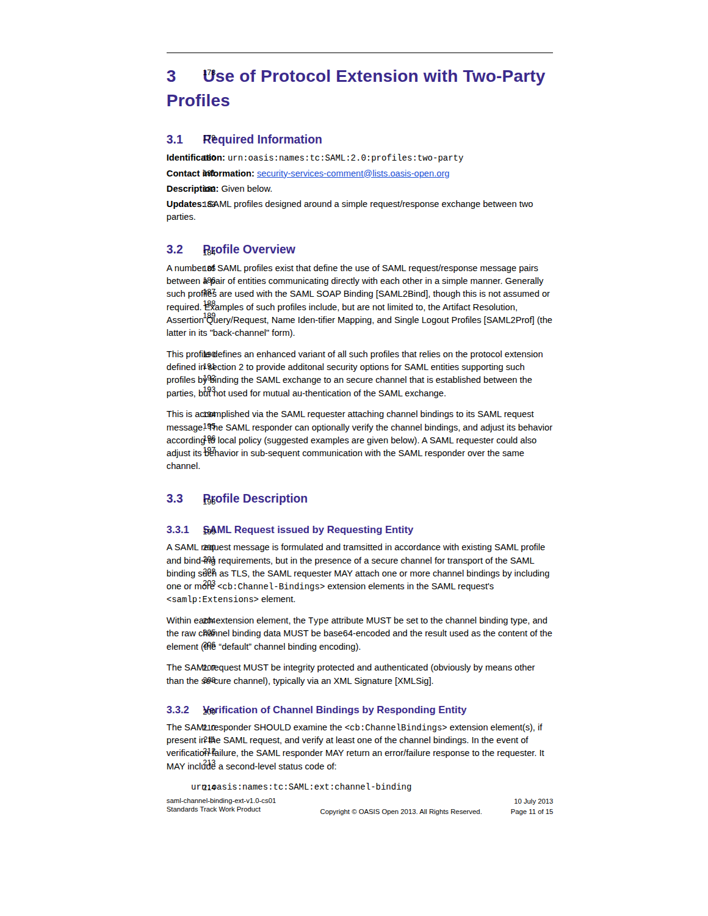178
3 Use of Protocol Extension with Two-Party Profiles
179
3.1 Required Information
180
Identification: urn:oasis:names:tc:SAML:2.0:profiles:two-party
181
Contact information: security-services-comment@lists.oasis-open.org
182
Description: Given below.
183
Updates: SAML profiles designed around a simple request/response exchange between two parties.
184
3.2 Profile Overview
185 186 187 188 189
A number of SAML profiles exist that define the use of SAML request/response message pairs between a pair of entities communicating directly with each other in a simple manner. Generally such profiles are used with the SAML SOAP Binding [SAML2Bind], though this is not assumed or required. Examples of such profiles include, but are not limited to, the Artifact Resolution, Assertion Query/Request, Name Iden‑tifier Mapping, and Single Logout Profiles [SAML2Prof] (the latter in its "back-channel" form).
190 191 192 193
This profile defines an enhanced variant of all such profiles that relies on the protocol extension defined in section 2 to provide additonal security options for SAML entities supporting such profiles by binding the SAML exchange to an secure channel that is established between the parties, but not used for mutual au‑thentication of the SAML exchange.
194 195 196 197
This is accomplished via the SAML requester attaching channel bindings to its SAML request message. The SAML responder can optionally verify the channel bindings, and adjust its behavior according to local policy (suggested examples are given below). A SAML requester could also adjust its behavior in sub‑sequent communication with the SAML responder over the same channel.
198
3.3 Profile Description
199
3.3.1 SAML Request issued by Requesting Entity
200 201 202 203
A SAML request message is formulated and tramsitted in accordance with existing SAML profile and bind‑ing requirements, but in the presence of a secure channel for transport of the SAML binding such as TLS, the SAML requester MAY attach one or more channel bindings by including one or more <cb:Channel-Bindings> extension elements in the SAML request's <samlp:Extensions> element.
204 205 206
Within each extension element, the Type attribute MUST be set to the channel binding type, and the raw channel binding data MUST be base64-encoded and the result used as the content of the element (the “default” channel binding encoding).
207 208
The SAML request MUST be integrity protected and authenticated (obviously by means other than the se‑cure channel), typically via an XML Signature [XMLSig].
209
3.3.2 Verification of Channel Bindings by Responding Entity
210 211 212 213
The SAML responder SHOULD examine the <cb:ChannelBindings> extension element(s), if present in the SAML request, and verify at least one of the channel bindings. In the event of verification failure, the SAML responder MAY return an error/failure response to the requester. It MAY include a second-level status code of:
214
urn:oasis:names:tc:SAML:ext:channel-binding
| saml-channel-binding-ext-v1.0-cs01 Standards Track Work Product | Copyright © OASIS Open 2013. All Rights Reserved. | 10 July 2013 Page 11 of 15 |